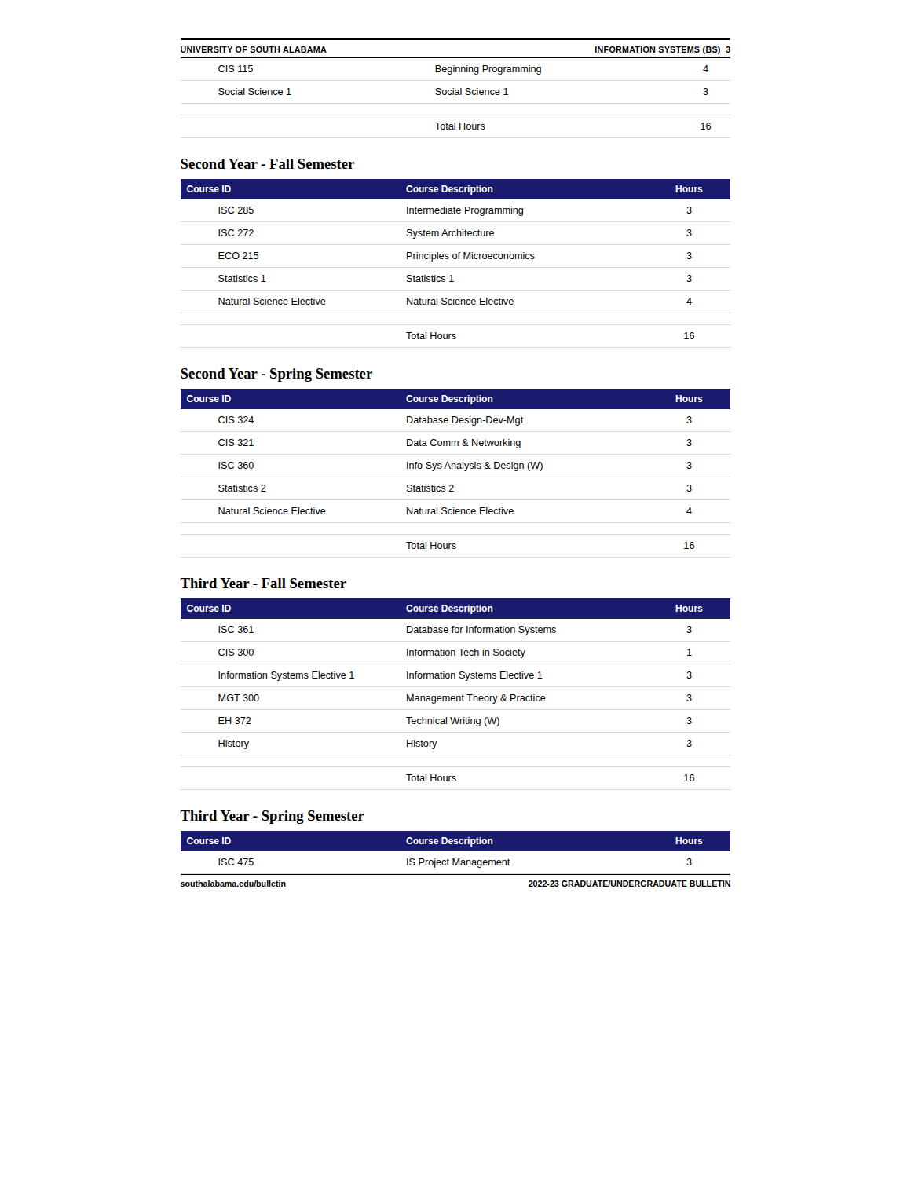UNIVERSITY OF SOUTH ALABAMA
INFORMATION SYSTEMS (BS) 3
| Course ID | Course Description | Hours |
| --- | --- | --- |
| CIS 115 | Beginning Programming | 4 |
| Social Science 1 | Social Science 1 | 3 |
| | Total Hours | 16 |
Second Year - Fall Semester
| Course ID | Course Description | Hours |
| --- | --- | --- |
| ISC 285 | Intermediate Programming | 3 |
| ISC 272 | System Architecture | 3 |
| ECO 215 | Principles of Microeconomics | 3 |
| Statistics 1 | Statistics 1 | 3 |
| Natural Science Elective | Natural Science Elective | 4 |
| | Total Hours | 16 |
Second Year - Spring Semester
| Course ID | Course Description | Hours |
| --- | --- | --- |
| CIS 324 | Database Design-Dev-Mgt | 3 |
| CIS 321 | Data Comm & Networking | 3 |
| ISC 360 | Info Sys Analysis & Design (W) | 3 |
| Statistics 2 | Statistics 2 | 3 |
| Natural Science Elective | Natural Science Elective | 4 |
| | Total Hours | 16 |
Third Year - Fall Semester
| Course ID | Course Description | Hours |
| --- | --- | --- |
| ISC 361 | Database for Information Systems | 3 |
| CIS 300 | Information Tech in Society | 1 |
| Information Systems Elective 1 | Information Systems Elective 1 | 3 |
| MGT 300 | Management Theory & Practice | 3 |
| EH 372 | Technical Writing (W) | 3 |
| History | History | 3 |
| | Total Hours | 16 |
Third Year - Spring Semester
| Course ID | Course Description | Hours |
| --- | --- | --- |
| ISC 475 | IS Project Management | 3 |
southalabama.edu/bulletin
2022-23 GRADUATE/UNDERGRADUATE BULLETIN